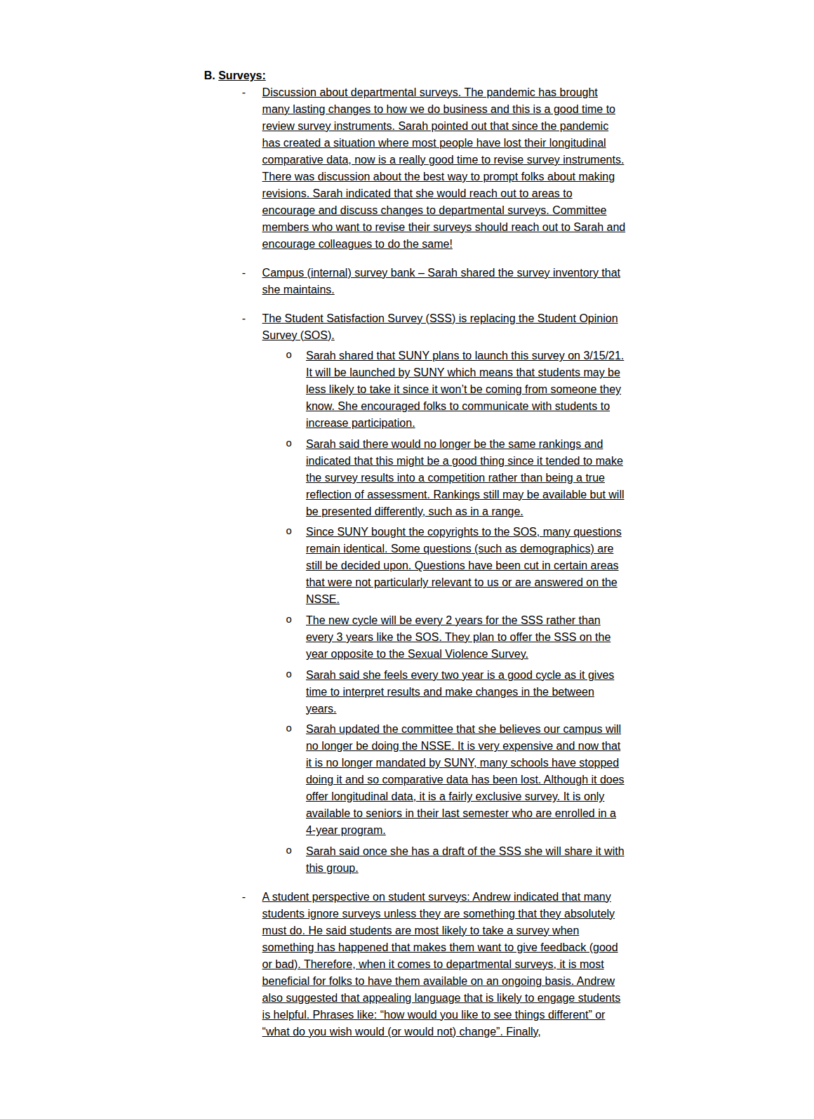Surveys:
Discussion about departmental surveys. The pandemic has brought many lasting changes to how we do business and this is a good time to review survey instruments. Sarah pointed out that since the pandemic has created a situation where most people have lost their longitudinal comparative data, now is a really good time to revise survey instruments. There was discussion about the best way to prompt folks about making revisions. Sarah indicated that she would reach out to areas to encourage and discuss changes to departmental surveys. Committee members who want to revise their surveys should reach out to Sarah and encourage colleagues to do the same!
Campus (internal) survey bank – Sarah shared the survey inventory that she maintains.
The Student Satisfaction Survey (SSS) is replacing the Student Opinion Survey (SOS).
Sarah shared that SUNY plans to launch this survey on 3/15/21. It will be launched by SUNY which means that students may be less likely to take it since it won’t be coming from someone they know. She encouraged folks to communicate with students to increase participation.
Sarah said there would no longer be the same rankings and indicated that this might be a good thing since it tended to make the survey results into a competition rather than being a true reflection of assessment. Rankings still may be available but will be presented differently, such as in a range.
Since SUNY bought the copyrights to the SOS, many questions remain identical. Some questions (such as demographics) are still be decided upon. Questions have been cut in certain areas that were not particularly relevant to us or are answered on the NSSE.
The new cycle will be every 2 years for the SSS rather than every 3 years like the SOS. They plan to offer the SSS on the year opposite to the Sexual Violence Survey.
Sarah said she feels every two year is a good cycle as it gives time to interpret results and make changes in the between years.
Sarah updated the committee that she believes our campus will no longer be doing the NSSE. It is very expensive and now that it is no longer mandated by SUNY, many schools have stopped doing it and so comparative data has been lost. Although it does offer longitudinal data, it is a fairly exclusive survey. It is only available to seniors in their last semester who are enrolled in a 4-year program.
Sarah said once she has a draft of the SSS she will share it with this group.
A student perspective on student surveys: Andrew indicated that many students ignore surveys unless they are something that they absolutely must do. He said students are most likely to take a survey when something has happened that makes them want to give feedback (good or bad). Therefore, when it comes to departmental surveys, it is most beneficial for folks to have them available on an ongoing basis. Andrew also suggested that appealing language that is likely to engage students is helpful. Phrases like: “how would you like to see things different” or “what do you wish would (or would not) change”. Finally,